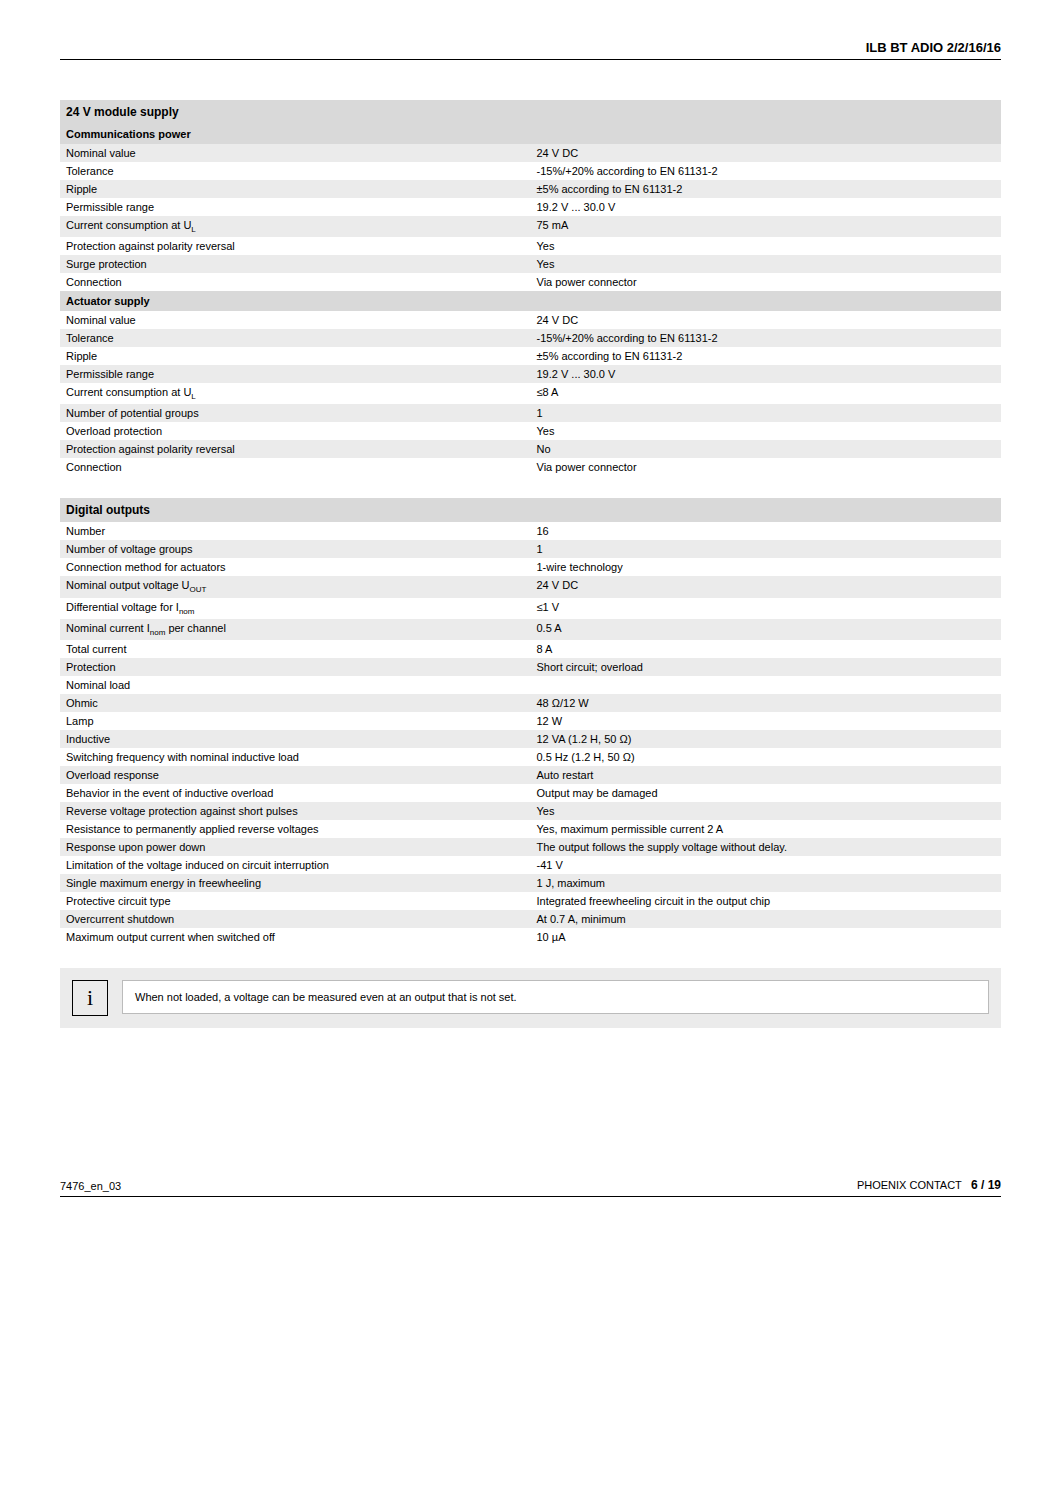ILB BT ADIO 2/2/16/16
| 24 V module supply |
| Communications power |
| Nominal value | 24 V DC |
| Tolerance | -15%/+20% according to EN 61131-2 |
| Ripple | ±5% according to EN 61131-2 |
| Permissible range | 19.2 V ... 30.0 V |
| Current consumption at U L | 75 mA |
| Protection against polarity reversal | Yes |
| Surge protection | Yes |
| Connection | Via power connector |
| Actuator supply |
| Nominal value | 24 V DC |
| Tolerance | -15%/+20% according to EN 61131-2 |
| Ripple | ±5% according to EN 61131-2 |
| Permissible range | 19.2 V ... 30.0 V |
| Current consumption at U L | ≤8 A |
| Number of potential groups | 1 |
| Overload protection | Yes |
| Protection against polarity reversal | No |
| Connection | Via power connector |
| Digital outputs |
| Number | 16 |
| Number of voltage groups | 1 |
| Connection method for actuators | 1-wire technology |
| Nominal output voltage U OUT | 24 V DC |
| Differential voltage for I nom | ≤1 V |
| Nominal current I nom per channel | 0.5 A |
| Total current | 8 A |
| Protection | Short circuit; overload |
| Nominal load | |
| Ohmic | 48 Ω/12 W |
| Lamp | 12 W |
| Inductive | 12 VA (1.2 H, 50 Ω) |
| Switching frequency with nominal inductive load | 0.5 Hz (1.2 H, 50 Ω) |
| Overload response | Auto restart |
| Behavior in the event of inductive overload | Output may be damaged |
| Reverse voltage protection against short pulses | Yes |
| Resistance to permanently applied reverse voltages | Yes, maximum permissible current 2 A |
| Response upon power down | The output follows the supply voltage without delay. |
| Limitation of the voltage induced on circuit interruption | -41 V |
| Single maximum energy in freewheeling | 1 J, maximum |
| Protective circuit type | Integrated freewheeling circuit in the output chip |
| Overcurrent shutdown | At 0.7 A, minimum |
| Maximum output current when switched off | 10 µA |
i
When not loaded, a voltage can be measured even at an output that is not set.
7476_en_03
PHOENIX CONTACT 6 / 19